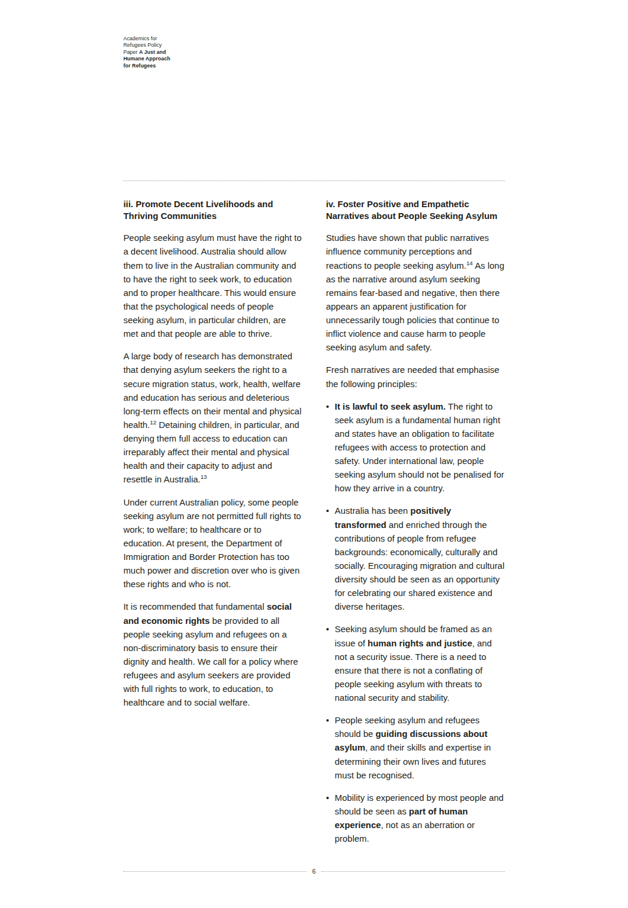Academics for
Refugees Policy
Paper A Just and
Humane Approach
for Refugees
iii. Promote Decent Livelihoods and Thriving Communities
People seeking asylum must have the right to a decent livelihood. Australia should allow them to live in the Australian community and to have the right to seek work, to education and to proper healthcare. This would ensure that the psychological needs of people seeking asylum, in particular children, are met and that people are able to thrive.
A large body of research has demonstrated that denying asylum seekers the right to a secure migration status, work, health, welfare and education has serious and deleterious long-term effects on their mental and physical health.12 Detaining children, in particular, and denying them full access to education can irreparably affect their mental and physical health and their capacity to adjust and resettle in Australia.13
Under current Australian policy, some people seeking asylum are not permitted full rights to work; to welfare; to healthcare or to education. At present, the Department of Immigration and Border Protection has too much power and discretion over who is given these rights and who is not.
It is recommended that fundamental social and economic rights be provided to all people seeking asylum and refugees on a non-discriminatory basis to ensure their dignity and health. We call for a policy where refugees and asylum seekers are provided with full rights to work, to education, to healthcare and to social welfare.
iv. Foster Positive and Empathetic Narratives about People Seeking Asylum
Studies have shown that public narratives influence community perceptions and reactions to people seeking asylum.14 As long as the narrative around asylum seeking remains fear-based and negative, then there appears an apparent justification for unnecessarily tough policies that continue to inflict violence and cause harm to people seeking asylum and safety.
Fresh narratives are needed that emphasise the following principles:
It is lawful to seek asylum. The right to seek asylum is a fundamental human right and states have an obligation to facilitate refugees with access to protection and safety. Under international law, people seeking asylum should not be penalised for how they arrive in a country.
Australia has been positively transformed and enriched through the contributions of people from refugee backgrounds: economically, culturally and socially. Encouraging migration and cultural diversity should be seen as an opportunity for celebrating our shared existence and diverse heritages.
Seeking asylum should be framed as an issue of human rights and justice, and not a security issue. There is a need to ensure that there is not a conflating of people seeking asylum with threats to national security and stability.
People seeking asylum and refugees should be guiding discussions about asylum, and their skills and expertise in determining their own lives and futures must be recognised.
Mobility is experienced by most people and should be seen as part of human experience, not as an aberration or problem.
6